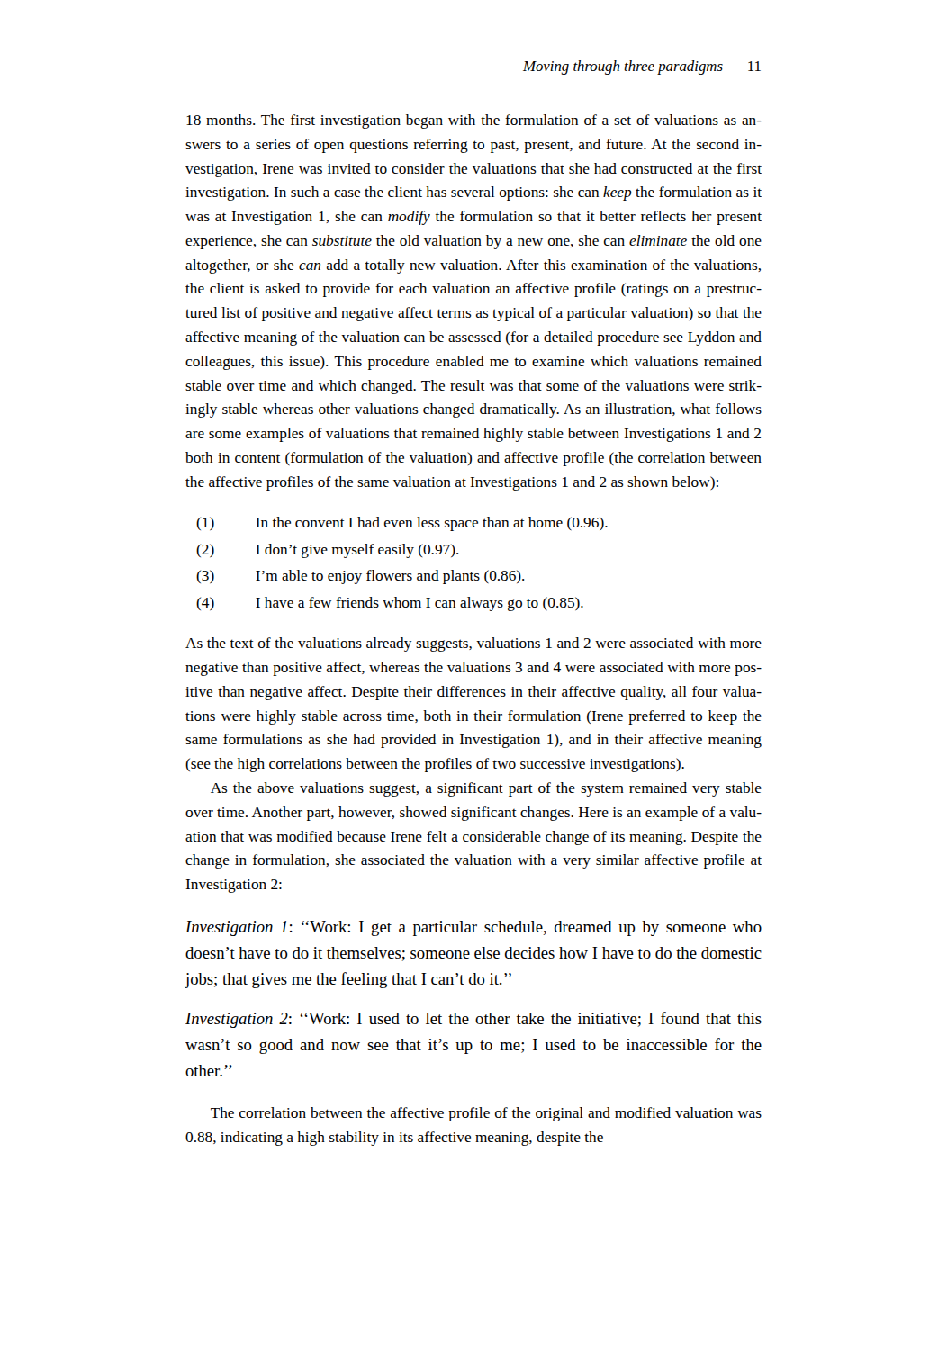Moving through three paradigms 11
18 months. The first investigation began with the formulation of a set of valuations as answers to a series of open questions referring to past, present, and future. At the second investigation, Irene was invited to consider the valuations that she had constructed at the first investigation. In such a case the client has several options: she can keep the formulation as it was at Investigation 1, she can modify the formulation so that it better reflects her present experience, she can substitute the old valuation by a new one, she can eliminate the old one altogether, or she can add a totally new valuation. After this examination of the valuations, the client is asked to provide for each valuation an affective profile (ratings on a prestructured list of positive and negative affect terms as typical of a particular valuation) so that the affective meaning of the valuation can be assessed (for a detailed procedure see Lyddon and colleagues, this issue). This procedure enabled me to examine which valuations remained stable over time and which changed. The result was that some of the valuations were strikingly stable whereas other valuations changed dramatically. As an illustration, what follows are some examples of valuations that remained highly stable between Investigations 1 and 2 both in content (formulation of the valuation) and affective profile (the correlation between the affective profiles of the same valuation at Investigations 1 and 2 as shown below):
(1) In the convent I had even less space than at home (0.96).
(2) I don’t give myself easily (0.97).
(3) I’m able to enjoy flowers and plants (0.86).
(4) I have a few friends whom I can always go to (0.85).
As the text of the valuations already suggests, valuations 1 and 2 were associated with more negative than positive affect, whereas the valuations 3 and 4 were associated with more positive than negative affect. Despite their differences in their affective quality, all four valuations were highly stable across time, both in their formulation (Irene preferred to keep the same formulations as she had provided in Investigation 1), and in their affective meaning (see the high correlations between the profiles of two successive investigations).
As the above valuations suggest, a significant part of the system remained very stable over time. Another part, however, showed significant changes. Here is an example of a valuation that was modified because Irene felt a considerable change of its meaning. Despite the change in formulation, she associated the valuation with a very similar affective profile at Investigation 2:
Investigation 1: ‘‘Work: I get a particular schedule, dreamed up by someone who doesn’t have to do it themselves; someone else decides how I have to do the domestic jobs; that gives me the feeling that I can’t do it.’’
Investigation 2: ‘‘Work: I used to let the other take the initiative; I found that this wasn’t so good and now see that it’s up to me; I used to be inaccessible for the other.’’
The correlation between the affective profile of the original and modified valuation was 0.88, indicating a high stability in its affective meaning, despite the